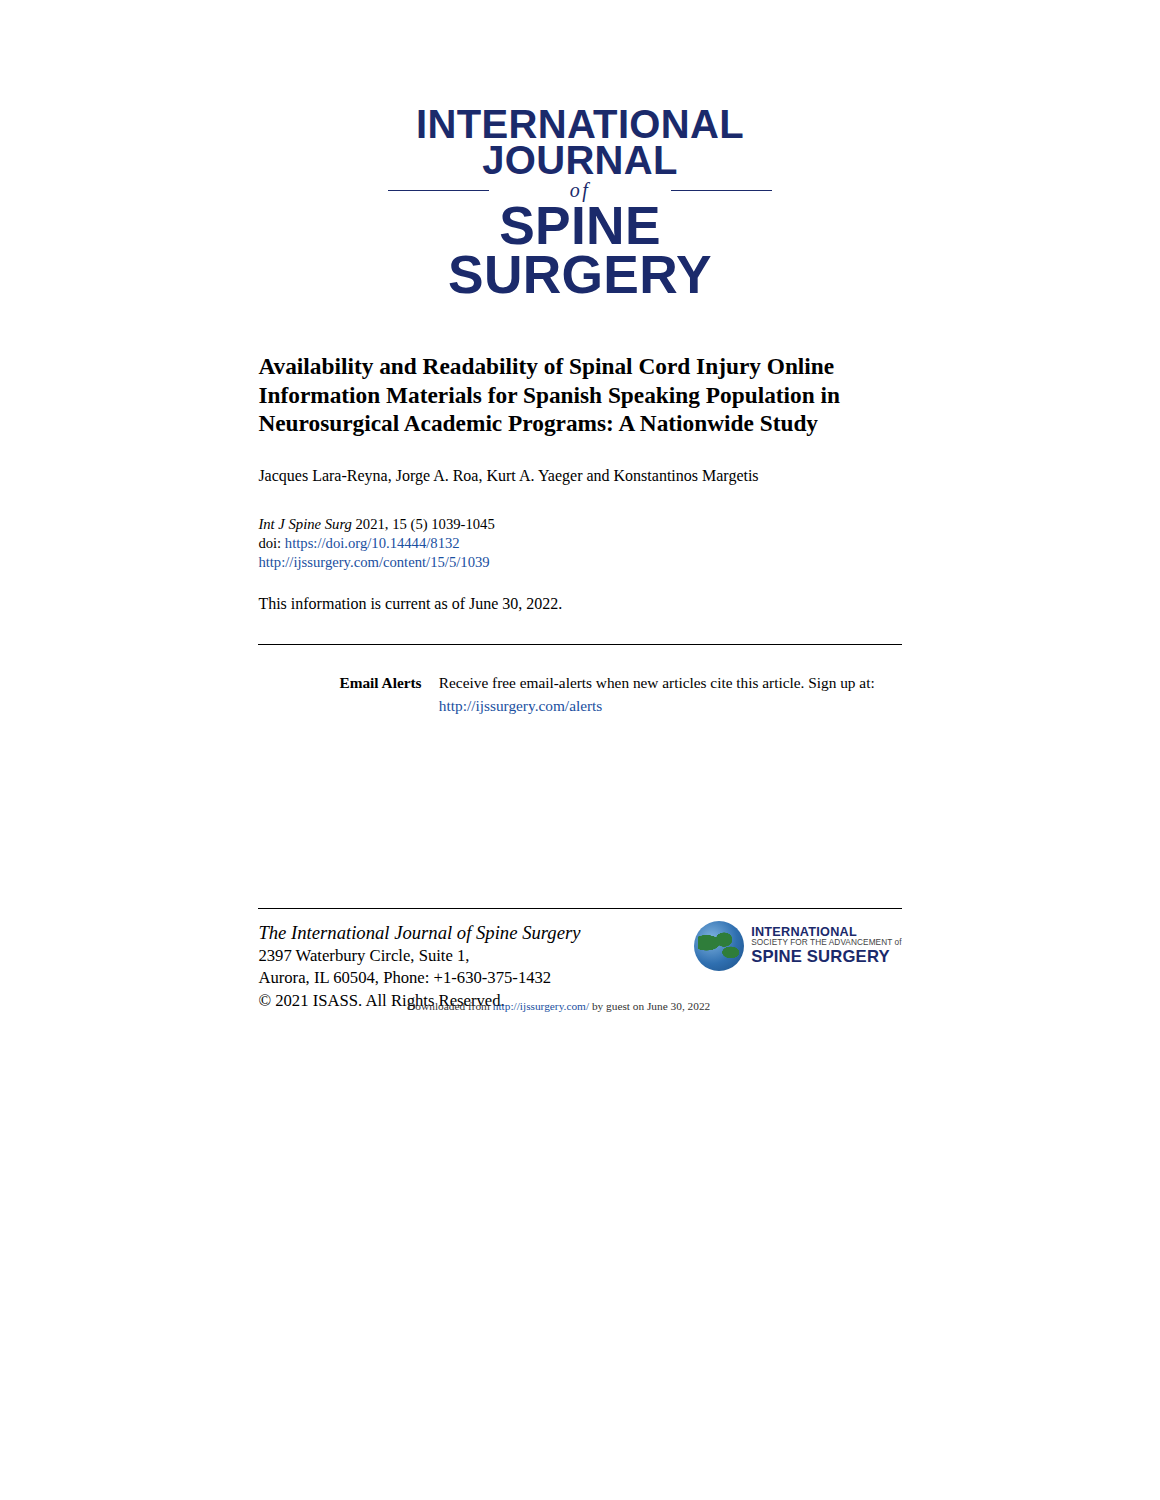INTERNATIONAL
JOURNAL
of
SPINE
SURGERY
Availability and Readability of Spinal Cord Injury Online Information Materials for Spanish Speaking Population in Neurosurgical Academic Programs: A Nationwide Study
Jacques Lara-Reyna, Jorge A. Roa, Kurt A. Yaeger and Konstantinos Margetis
Int J Spine Surg 2021, 15 (5) 1039-1045
doi: https://doi.org/10.14444/8132
http://ijssurgery.com/content/15/5/1039
This information is current as of June 30, 2022.
Email Alerts
Receive free email-alerts when new articles cite this article. Sign up at:
http://ijssurgery.com/alerts
The International Journal of Spine Surgery
2397 Waterbury Circle, Suite 1,
Aurora, IL 60504, Phone: +1-630-375-1432
INTERNATIONAL
SOCIETY FOR THE ADVANCEMENT of
SPINE SURGERY
© 2021 ISASS. All Rights Reserved. Downloaded from http://ijssurgery.com/ by guest on June 30, 2022